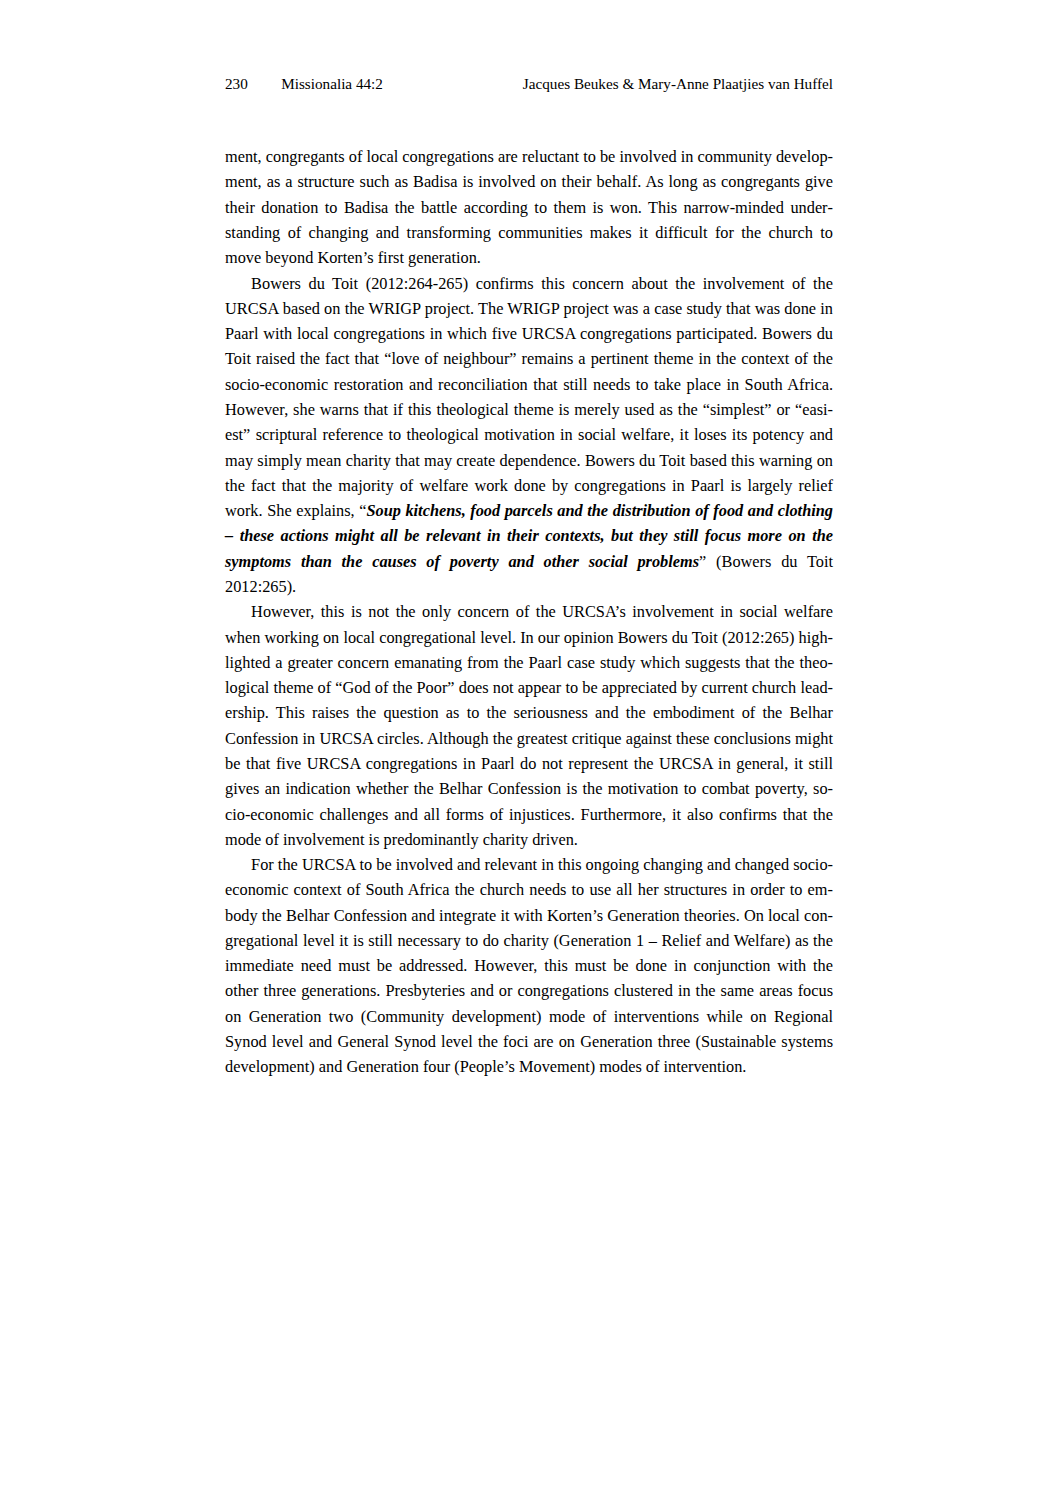230 Missionalia 44:2 Jacques Beukes & Mary-Anne Plaatjies van Huffel
ment, congregants of local congregations are reluctant to be involved in community development, as a structure such as Badisa is involved on their behalf. As long as congregants give their donation to Badisa the battle according to them is won. This narrow-minded understanding of changing and transforming communities makes it difficult for the church to move beyond Korten’s first generation.
Bowers du Toit (2012:264-265) confirms this concern about the involvement of the URCSA based on the WRIGP project. The WRIGP project was a case study that was done in Paarl with local congregations in which five URCSA congregations participated. Bowers du Toit raised the fact that “love of neighbour” remains a pertinent theme in the context of the socio-economic restoration and reconciliation that still needs to take place in South Africa. However, she warns that if this theological theme is merely used as the “simplest” or “easiest” scriptural reference to theological motivation in social welfare, it loses its potency and may simply mean charity that may create dependence. Bowers du Toit based this warning on the fact that the majority of welfare work done by congregations in Paarl is largely relief work. She explains, “Soup kitchens, food parcels and the distribution of food and clothing – these actions might all be relevant in their contexts, but they still focus more on the symptoms than the causes of poverty and other social problems” (Bowers du Toit 2012:265).
However, this is not the only concern of the URCSA’s involvement in social welfare when working on local congregational level. In our opinion Bowers du Toit (2012:265) highlighted a greater concern emanating from the Paarl case study which suggests that the theological theme of “God of the Poor” does not appear to be appreciated by current church leadership. This raises the question as to the seriousness and the embodiment of the Belhar Confession in URCSA circles. Although the greatest critique against these conclusions might be that five URCSA congregations in Paarl do not represent the URCSA in general, it still gives an indication whether the Belhar Confession is the motivation to combat poverty, socio-economic challenges and all forms of injustices. Furthermore, it also confirms that the mode of involvement is predominantly charity driven.
For the URCSA to be involved and relevant in this ongoing changing and changed socio-economic context of South Africa the church needs to use all her structures in order to embody the Belhar Confession and integrate it with Korten’s Generation theories. On local congregational level it is still necessary to do charity (Generation 1 – Relief and Welfare) as the immediate need must be addressed. However, this must be done in conjunction with the other three generations. Presbyteries and or congregations clustered in the same areas focus on Generation two (Community development) mode of interventions while on Regional Synod level and General Synod level the foci are on Generation three (Sustainable systems development) and Generation four (People’s Movement) modes of intervention.